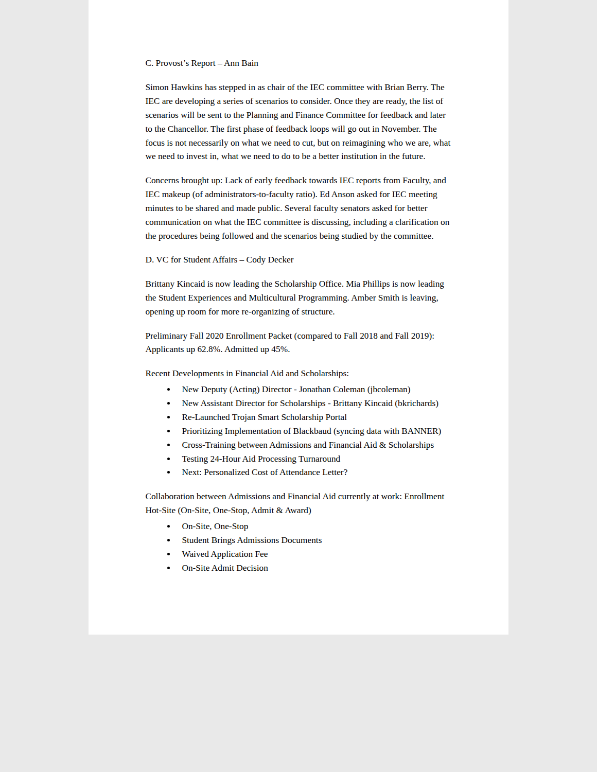C. Provost’s Report – Ann Bain
Simon Hawkins has stepped in as chair of the IEC committee with Brian Berry. The IEC are developing a series of scenarios to consider. Once they are ready, the list of scenarios will be sent to the Planning and Finance Committee for feedback and later to the Chancellor. The first phase of feedback loops will go out in November. The focus is not necessarily on what we need to cut, but on reimagining who we are, what we need to invest in, what we need to do to be a better institution in the future.
Concerns brought up: Lack of early feedback towards IEC reports from Faculty, and IEC makeup (of administrators-to-faculty ratio). Ed Anson asked for IEC meeting minutes to be shared and made public. Several faculty senators asked for better communication on what the IEC committee is discussing, including a clarification on the procedures being followed and the scenarios being studied by the committee.
D. VC for Student Affairs – Cody Decker
Brittany Kincaid is now leading the Scholarship Office. Mia Phillips is now leading the Student Experiences and Multicultural Programming. Amber Smith is leaving, opening up room for more re-organizing of structure.
Preliminary Fall 2020 Enrollment Packet (compared to Fall 2018 and Fall 2019): Applicants up 62.8%. Admitted up 45%.
Recent Developments in Financial Aid and Scholarships:
New Deputy (Acting) Director - Jonathan Coleman (jbcoleman)
New Assistant Director for Scholarships - Brittany Kincaid (bkrichards)
Re-Launched Trojan Smart Scholarship Portal
Prioritizing Implementation of Blackbaud (syncing data with BANNER)
Cross-Training between Admissions and Financial Aid & Scholarships
Testing 24-Hour Aid Processing Turnaround
Next: Personalized Cost of Attendance Letter?
Collaboration between Admissions and Financial Aid currently at work: Enrollment Hot-Site (On-Site, One-Stop, Admit & Award)
On-Site, One-Stop
Student Brings Admissions Documents
Waived Application Fee
On-Site Admit Decision